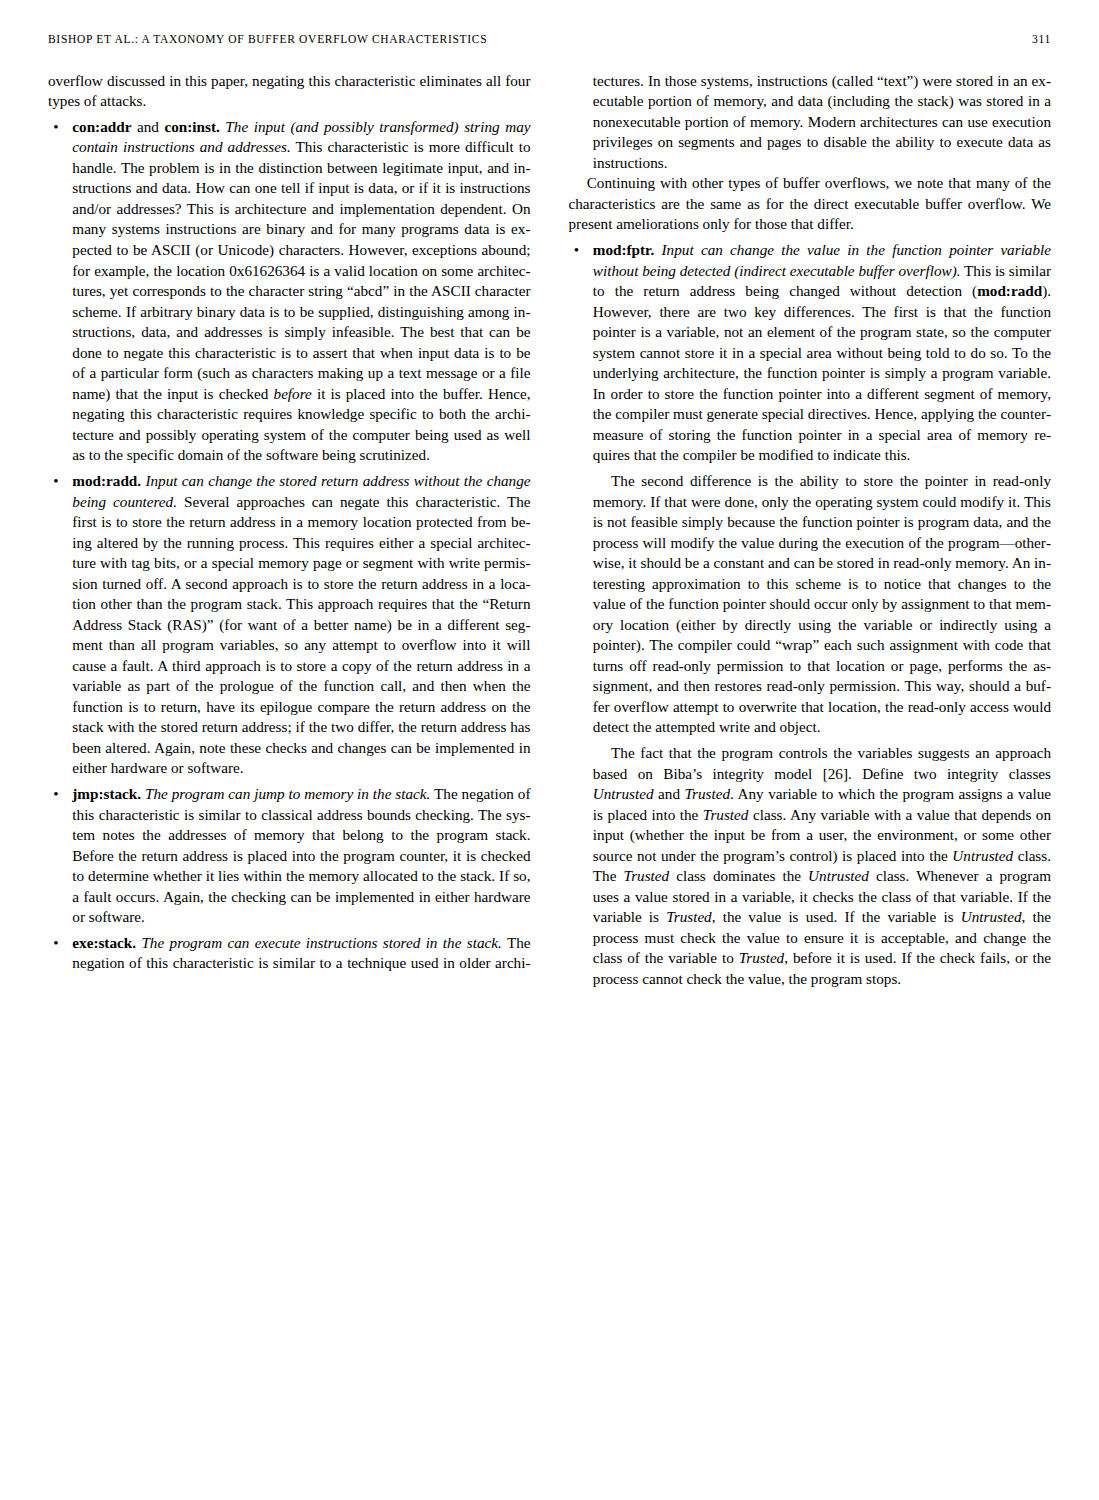Bishop et al.: A Taxonomy of Buffer Overflow Characteristics 311
overflow discussed in this paper, negating this characteristic eliminates all four types of attacks.
con:addr and con:inst. The input (and possibly transformed) string may contain instructions and addresses. This characteristic is more difficult to handle. The problem is in the distinction between legitimate input, and instructions and data. How can one tell if input is data, or if it is instructions and/or addresses? This is architecture and implementation dependent. On many systems instructions are binary and for many programs data is expected to be ASCII (or Unicode) characters. However, exceptions abound; for example, the location 0x61626364 is a valid location on some architectures, yet corresponds to the character string “abcd” in the ASCII character scheme. If arbitrary binary data is to be supplied, distinguishing among instructions, data, and addresses is simply infeasible. The best that can be done to negate this characteristic is to assert that when input data is to be of a particular form (such as characters making up a text message or a file name) that the input is checked before it is placed into the buffer. Hence, negating this characteristic requires knowledge specific to both the architecture and possibly operating system of the computer being used as well as to the specific domain of the software being scrutinized.
mod:radd. Input can change the stored return address without the change being countered. Several approaches can negate this characteristic. The first is to store the return address in a memory location protected from being altered by the running process. This requires either a special architecture with tag bits, or a special memory page or segment with write permission turned off. A second approach is to store the return address in a location other than the program stack. This approach requires that the “Return Address Stack (RAS)” (for want of a better name) be in a different segment than all program variables, so any attempt to overflow into it will cause a fault. A third approach is to store a copy of the return address in a variable as part of the prologue of the function call, and then when the function is to return, have its epilogue compare the return address on the stack with the stored return address; if the two differ, the return address has been altered. Again, note these checks and changes can be implemented in either hardware or software.
jmp:stack. The program can jump to memory in the stack. The negation of this characteristic is similar to classical address bounds checking. The system notes the addresses of memory that belong to the program stack. Before the return address is placed into the program counter, it is checked to determine whether it lies within the memory allocated to the stack. If so, a fault occurs. Again, the checking can be implemented in either hardware or software.
exe:stack. The program can execute instructions stored in the stack. The negation of this characteristic is similar to a technique used in older architectures. In those systems, instructions (called “text”) were stored in an executable portion of memory, and data (including the stack) was stored in a nonexecutable portion of memory. Modern architectures can use execution privileges on segments and pages to disable the ability to execute data as instructions.
Continuing with other types of buffer overflows, we note that many of the characteristics are the same as for the direct executable buffer overflow. We present ameliorations only for those that differ.
mod:fptr. Input can change the value in the function pointer variable without being detected (indirect executable buffer overflow). This is similar to the return address being changed without detection (mod:radd). However, there are two key differences. The first is that the function pointer is a variable, not an element of the program state, so the computer system cannot store it in a special area without being told to do so. To the underlying architecture, the function pointer is simply a program variable. In order to store the function pointer into a different segment of memory, the compiler must generate special directives. Hence, applying the countermeasure of storing the function pointer in a special area of memory requires that the compiler be modified to indicate this.
The second difference is the ability to store the pointer in read-only memory. If that were done, only the operating system could modify it. This is not feasible simply because the function pointer is program data, and the process will modify the value during the execution of the program—otherwise, it should be a constant and can be stored in read-only memory. An interesting approximation to this scheme is to notice that changes to the value of the function pointer should occur only by assignment to that memory location (either by directly using the variable or indirectly using a pointer). The compiler could “wrap” each such assignment with code that turns off read-only permission to that location or page, performs the assignment, and then restores read-only permission. This way, should a buffer overflow attempt to overwrite that location, the read-only access would detect the attempted write and object.
The fact that the program controls the variables suggests an approach based on Biba’s integrity model [26]. Define two integrity classes Untrusted and Trusted. Any variable to which the program assigns a value is placed into the Trusted class. Any variable with a value that depends on input (whether the input be from a user, the environment, or some other source not under the program’s control) is placed into the Untrusted class. The Trusted class dominates the Untrusted class. Whenever a program uses a value stored in a variable, it checks the class of that variable. If the variable is Trusted, the value is used. If the variable is Untrusted, the process must check the value to ensure it is acceptable, and change the class of the variable to Trusted, before it is used. If the check fails, or the process cannot check the value, the program stops.